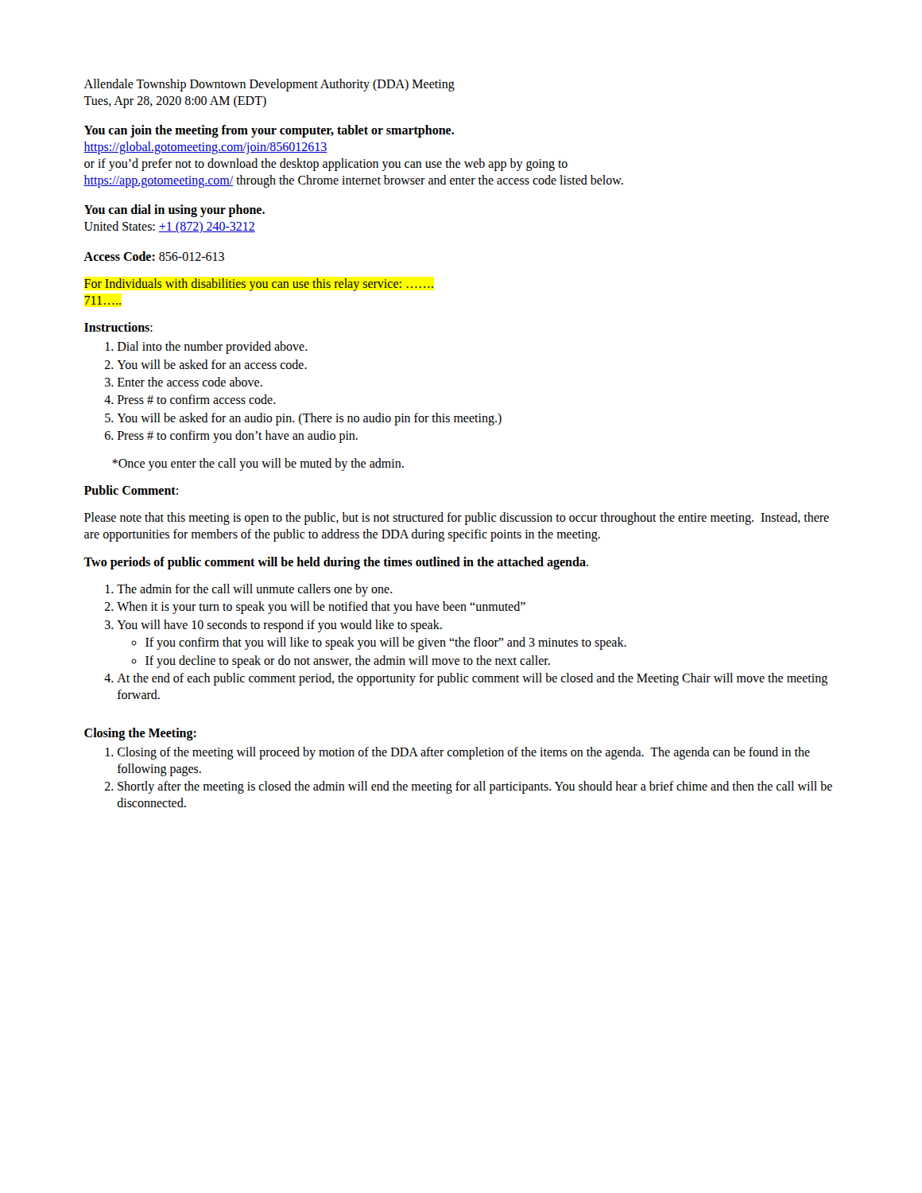Allendale Township Downtown Development Authority (DDA) Meeting
Tues, Apr 28, 2020 8:00 AM (EDT)
You can join the meeting from your computer, tablet or smartphone.
https://global.gotomeeting.com/join/856012613
or if you’d prefer not to download the desktop application you can use the web app by going to
https://app.gotomeeting.com/ through the Chrome internet browser and enter the access code listed below.
You can dial in using your phone.
United States: +1 (872) 240-3212
Access Code: 856-012-613
For Individuals with disabilities you can use this relay service: …….
711…..
Instructions:
Dial into the number provided above.
You will be asked for an access code.
Enter the access code above.
Press # to confirm access code.
You will be asked for an audio pin. (There is no audio pin for this meeting.)
Press # to confirm you don’t have an audio pin.
*Once you enter the call you will be muted by the admin.
Public Comment:
Please note that this meeting is open to the public, but is not structured for public discussion to occur throughout the entire meeting. Instead, there are opportunities for members of the public to address the DDA during specific points in the meeting.
Two periods of public comment will be held during the times outlined in the attached agenda.
The admin for the call will unmute callers one by one.
When it is your turn to speak you will be notified that you have been “unmuted”
You will have 10 seconds to respond if you would like to speak.
If you confirm that you will like to speak you will be given “the floor” and 3 minutes to speak.
If you decline to speak or do not answer, the admin will move to the next caller.
At the end of each public comment period, the opportunity for public comment will be closed and the Meeting Chair will move the meeting forward.
Closing the Meeting:
Closing of the meeting will proceed by motion of the DDA after completion of the items on the agenda. The agenda can be found in the following pages.
Shortly after the meeting is closed the admin will end the meeting for all participants. You should hear a brief chime and then the call will be disconnected.